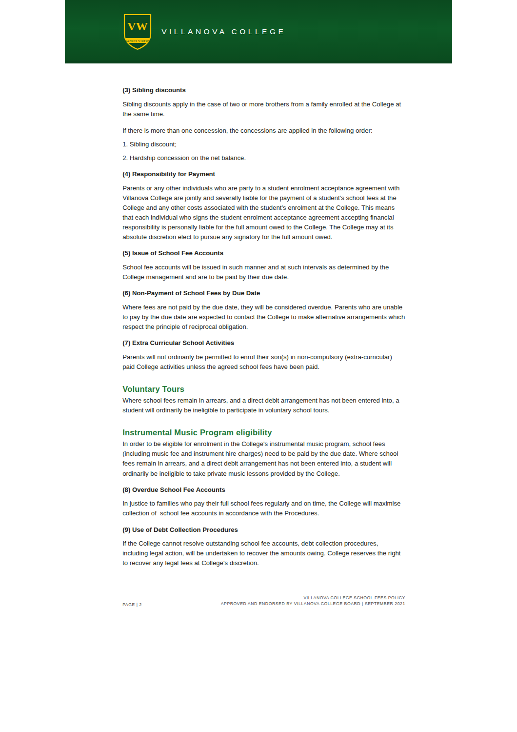VW SANCTI VIRTUS
VILLANOVA COLLEGE
(3) Sibling discounts
Sibling discounts apply in the case of two or more brothers from a family enrolled at the College at the same time.
If there is more than one concession, the concessions are applied in the following order:
1. Sibling discount;
2. Hardship concession on the net balance.
(4) Responsibility for Payment
Parents or any other individuals who are party to a student enrolment acceptance agreement with Villanova College are jointly and severally liable for the payment of a student's school fees at the College and any other costs associated with the student's enrolment at the College. This means that each individual who signs the student enrolment acceptance agreement accepting financial responsibility is personally liable for the full amount owed to the College. The College may at its absolute discretion elect to pursue any signatory for the full amount owed.
(5) Issue of School Fee Accounts
School fee accounts will be issued in such manner and at such intervals as determined by the College management and are to be paid by their due date.
(6) Non-Payment of School Fees by Due Date
Where fees are not paid by the due date, they will be considered overdue. Parents who are unable to pay by the due date are expected to contact the College to make alternative arrangements which respect the principle of reciprocal obligation.
(7) Extra Curricular School Activities
Parents will not ordinarily be permitted to enrol their son(s) in non-compulsory (extra-curricular) paid College activities unless the agreed school fees have been paid.
Voluntary Tours
Where school fees remain in arrears, and a direct debit arrangement has not been entered into, a student will ordinarily be ineligible to participate in voluntary school tours.
Instrumental Music Program eligibility
In order to be eligible for enrolment in the College's instrumental music program, school fees (including music fee and instrument hire charges) need to be paid by the due date. Where school fees remain in arrears, and a direct debit arrangement has not been entered into, a student will ordinarily be ineligible to take private music lessons provided by the College.
(8) Overdue School Fee Accounts
In justice to families who pay their full school fees regularly and on time, the College will maximise collection of school fee accounts in accordance with the Procedures.
(9) Use of Debt Collection Procedures
If the College cannot resolve outstanding school fee accounts, debt collection procedures, including legal action, will be undertaken to recover the amounts owing. College reserves the right to recover any legal fees at College's discretion.
PAGE | 2
VILLANOVA COLLEGE SCHOOL FEES POLICY
APPROVED AND ENDORSED BY VILLANOVA COLLEGE BOARD | SEPTEMBER 2021